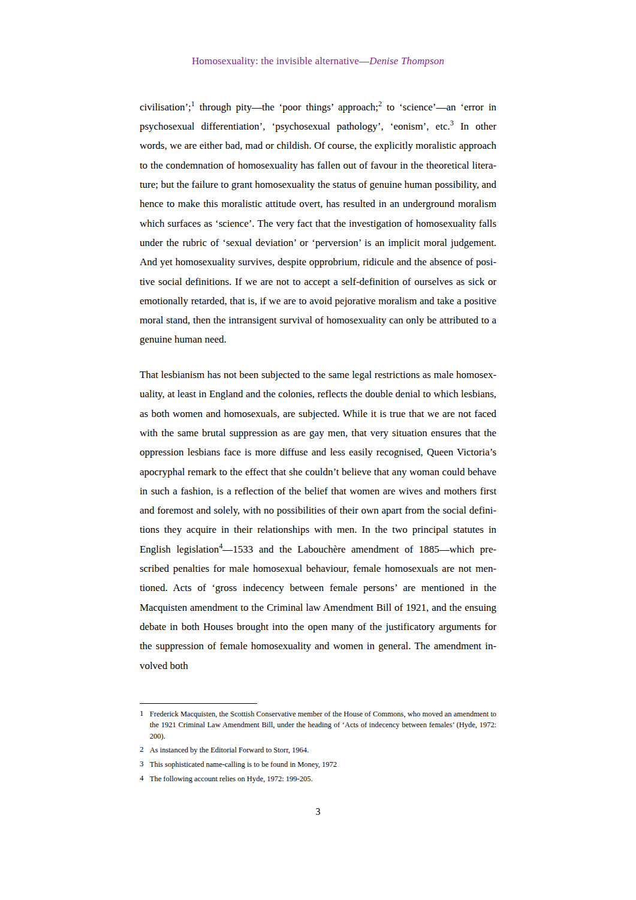Homosexuality: the invisible alternative—Denise Thompson
civilisation’;1 through pity—the ‘poor things’ approach;2 to ‘science’—an ‘error in psychosexual differentiation’, ‘psychosexual pathology’, ‘eonism’, etc.3 In other words, we are either bad, mad or childish. Of course, the explicitly moralistic approach to the condemnation of homosexuality has fallen out of favour in the theoretical literature; but the failure to grant homosexuality the status of genuine human possibility, and hence to make this moralistic attitude overt, has resulted in an underground moralism which surfaces as ‘science’. The very fact that the investigation of homosexuality falls under the rubric of ‘sexual deviation’ or ‘perversion’ is an implicit moral judgement. And yet homosexuality survives, despite opprobrium, ridicule and the absence of positive social definitions. If we are not to accept a self-definition of ourselves as sick or emotionally retarded, that is, if we are to avoid pejorative moralism and take a positive moral stand, then the intransigent survival of homosexuality can only be attributed to a genuine human need.
That lesbianism has not been subjected to the same legal restrictions as male homosexuality, at least in England and the colonies, reflects the double denial to which lesbians, as both women and homosexuals, are subjected. While it is true that we are not faced with the same brutal suppression as are gay men, that very situation ensures that the oppression lesbians face is more diffuse and less easily recognised, Queen Victoria’s apocryphal remark to the effect that she couldn’t believe that any woman could behave in such a fashion, is a reflection of the belief that women are wives and mothers first and foremost and solely, with no possibilities of their own apart from the social definitions they acquire in their relationships with men. In the two principal statutes in English legislation4—1533 and the Labouchère amendment of 1885—which prescribed penalties for male homosexual behaviour, female homosexuals are not mentioned. Acts of ‘gross indecency between female persons’ are mentioned in the Macquisten amendment to the Criminal law Amendment Bill of 1921, and the ensuing debate in both Houses brought into the open many of the justificatory arguments for the suppression of female homosexuality and women in general. The amendment involved both
1 Frederick Macquisten, the Scottish Conservative member of the House of Commons, who moved an amendment to the 1921 Criminal Law Amendment Bill, under the heading of ‘Acts of indecency between females’ (Hyde, 1972: 200).
2 As instanced by the Editorial Forward to Storr, 1964.
3 This sophisticated name-calling is to be found in Money, 1972
4 The following account relies on Hyde, 1972: 199-205.
3